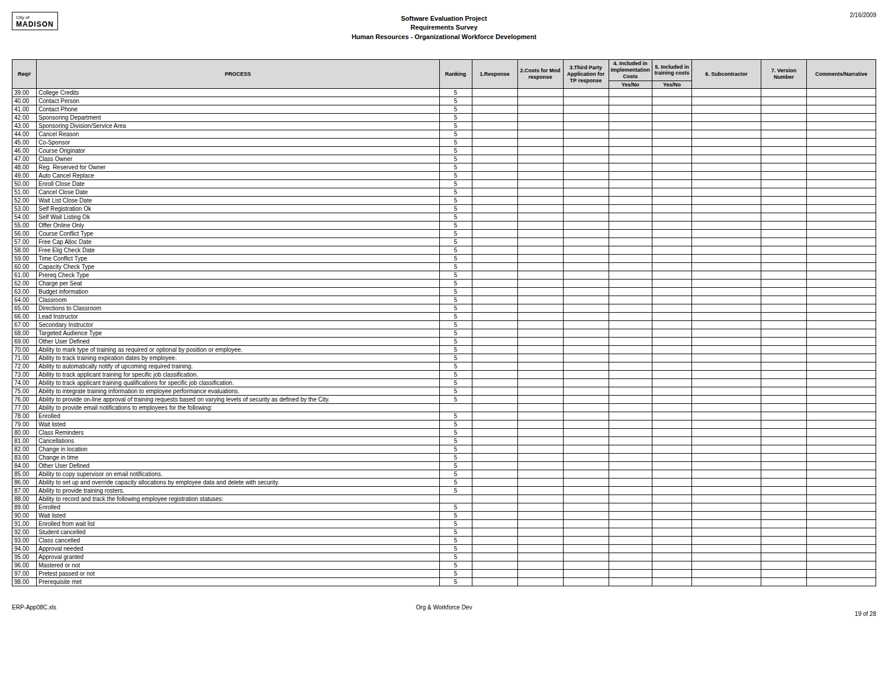City of
MADISON
2/16/2009
Software Evaluation Project
Requirements Survey
Human Resources - Organizational Workforce Development
| Req# | PROCESS | Ranking | 1.Response | 2.Costs for Mod response | 3.Third Party Application for TP response | 4. Included in Implementation Costs | 5. Included in training costs | 6. Subcontractor | 7. Version Number | Comments/Narrative |
| --- | --- | --- | --- | --- | --- | --- | --- | --- | --- | --- |
| Yes/No | Yes/No |
| 39.00 | College Credits | 5 | | | | | | | | |
| 40.00 | Contact Person | 5 | | | | | | | | |
| 41.00 | Contact Phone | 5 | | | | | | | | |
| 42.00 | Sponsoring Department | 5 | | | | | | | | |
| 43.00 | Sponsoring Division/Service Area | 5 | | | | | | | | |
| 44.00 | Cancel Reason | 5 | | | | | | | | |
| 45.00 | Co-Sponsor | 5 | | | | | | | | |
| 46.00 | Course Originator | 5 | | | | | | | | |
| 47.00 | Class Owner | 5 | | | | | | | | |
| 48.00 | Reg. Reserved for Owner | 5 | | | | | | | | |
| 49.00 | Auto Cancel Replace | 5 | | | | | | | | |
| 50.00 | Enroll Close Date | 5 | | | | | | | | |
| 51.00 | Cancel Close Date | 5 | | | | | | | | |
| 52.00 | Wait List Close Date | 5 | | | | | | | | |
| 53.00 | Self Registration Ok | 5 | | | | | | | | |
| 54.00 | Self Wait Listing Ok | 5 | | | | | | | | |
| 55.00 | Offer Online Only | 5 | | | | | | | | |
| 56.00 | Course Conflict Type | 5 | | | | | | | | |
| 57.00 | Free Cap Alloc Date | 5 | | | | | | | | |
| 58.00 | Free Elig Check Date | 5 | | | | | | | | |
| 59.00 | Time Conflict Type | 5 | | | | | | | | |
| 60.00 | Capacity Check Type | 5 | | | | | | | | |
| 61.00 | Prereq Check Type | 5 | | | | | | | | |
| 62.00 | Charge per Seat | 5 | | | | | | | | |
| 63.00 | Budget information | 5 | | | | | | | | |
| 64.00 | Classroom | 5 | | | | | | | | |
| 65.00 | Directions to Classroom | 5 | | | | | | | | |
| 66.00 | Lead Instructor | 5 | | | | | | | | |
| 67.00 | Secondary Instructor | 5 | | | | | | | | |
| 68.00 | Targeted Audience Type | 5 | | | | | | | | |
| 69.00 | Other User Defined | 5 | | | | | | | | |
| 70.00 | Ability to mark type of training as required or optional by position or employee. | 5 | | | | | | | | |
| 71.00 | Ability to track training expiration dates by employee. | 5 | | | | | | | | |
| 72.00 | Ability to automatically notify of upcoming required training. | 5 | | | | | | | | |
| 73.00 | Ability to track applicant training for specific job classification. | 5 | | | | | | | | |
| 74.00 | Ability to track applicant training qualifications for specific job classification. | 5 | | | | | | | | |
| 75.00 | Ability to integrate training information to employee performance evaluations. | 5 | | | | | | | | |
| 76.00 | Ability to provide on-line approval of training requests based on varying levels of security as defined by the City. | 5 | | | | | | | | |
| 77.00 | Ability to provide email notifications to employees for the following: | | | | | | | | | |
| 78.00 | Enrolled | 5 | | | | | | | | |
| 79.00 | Wait listed | 5 | | | | | | | | |
| 80.00 | Class Reminders | 5 | | | | | | | | |
| 81.00 | Cancellations | 5 | | | | | | | | |
| 82.00 | Change in location | 5 | | | | | | | | |
| 83.00 | Change in time | 5 | | | | | | | | |
| 84.00 | Other User Defined | 5 | | | | | | | | |
| 85.00 | Ability to copy supervisor on email notifications. | 5 | | | | | | | | |
| 86.00 | Ability to set up and override capacity allocations by employee data and delete with security. | 5 | | | | | | | | |
| 87.00 | Ability to provide training rosters. | 5 | | | | | | | | |
| 88.00 | Ability to record and track the following employee registration statuses: | | | | | | | | | |
| 89.00 | Enrolled | 5 | | | | | | | | |
| 90.00 | Wait listed | 5 | | | | | | | | |
| 91.00 | Enrolled from wait list | 5 | | | | | | | | |
| 92.00 | Student cancelled | 5 | | | | | | | | |
| 93.00 | Class cancelled | 5 | | | | | | | | |
| 94.00 | Approval needed | 5 | | | | | | | | |
| 95.00 | Approval granted | 5 | | | | | | | | |
| 96.00 | Mastered or not | 5 | | | | | | | | |
| 97.00 | Pretest passed or not | 5 | | | | | | | | |
| 98.00 | Prerequisite met | 5 | | | | | | | | |
ERP-App08C.xls
Org & Workforce Dev
19 of 28